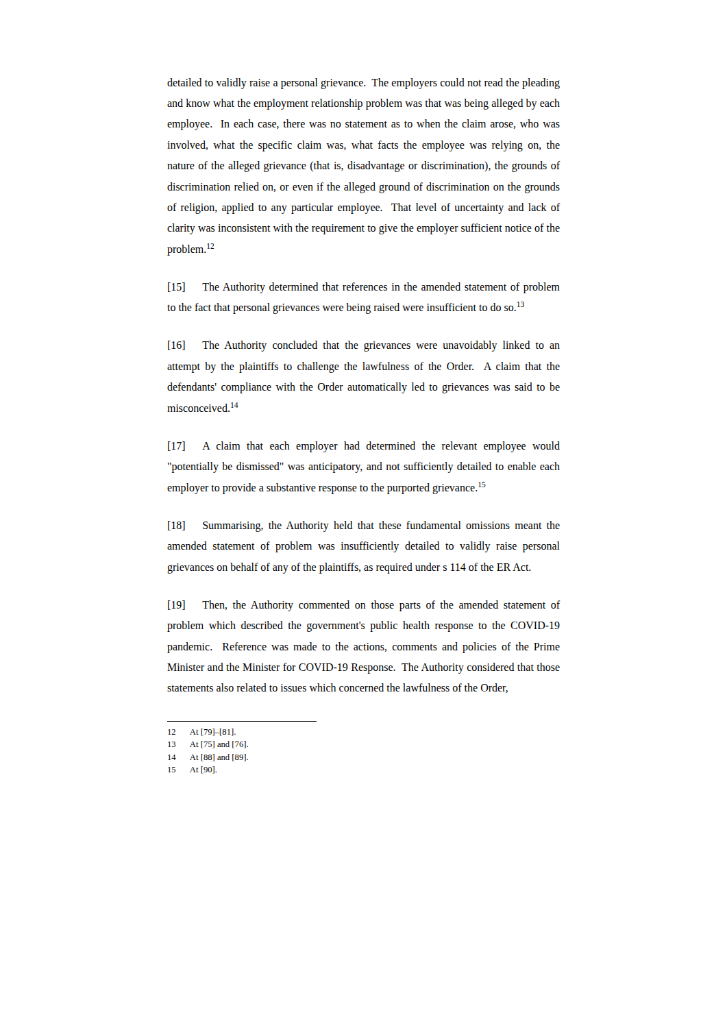detailed to validly raise a personal grievance. The employers could not read the pleading and know what the employment relationship problem was that was being alleged by each employee. In each case, there was no statement as to when the claim arose, who was involved, what the specific claim was, what facts the employee was relying on, the nature of the alleged grievance (that is, disadvantage or discrimination), the grounds of discrimination relied on, or even if the alleged ground of discrimination on the grounds of religion, applied to any particular employee. That level of uncertainty and lack of clarity was inconsistent with the requirement to give the employer sufficient notice of the problem.12
[15] The Authority determined that references in the amended statement of problem to the fact that personal grievances were being raised were insufficient to do so.13
[16] The Authority concluded that the grievances were unavoidably linked to an attempt by the plaintiffs to challenge the lawfulness of the Order. A claim that the defendants' compliance with the Order automatically led to grievances was said to be misconceived.14
[17] A claim that each employer had determined the relevant employee would "potentially be dismissed" was anticipatory, and not sufficiently detailed to enable each employer to provide a substantive response to the purported grievance.15
[18] Summarising, the Authority held that these fundamental omissions meant the amended statement of problem was insufficiently detailed to validly raise personal grievances on behalf of any of the plaintiffs, as required under s 114 of the ER Act.
[19] Then, the Authority commented on those parts of the amended statement of problem which described the government's public health response to the COVID-19 pandemic. Reference was made to the actions, comments and policies of the Prime Minister and the Minister for COVID-19 Response. The Authority considered that those statements also related to issues which concerned the lawfulness of the Order,
12 At [79]–[81].
13 At [75] and [76].
14 At [88] and [89].
15 At [90].